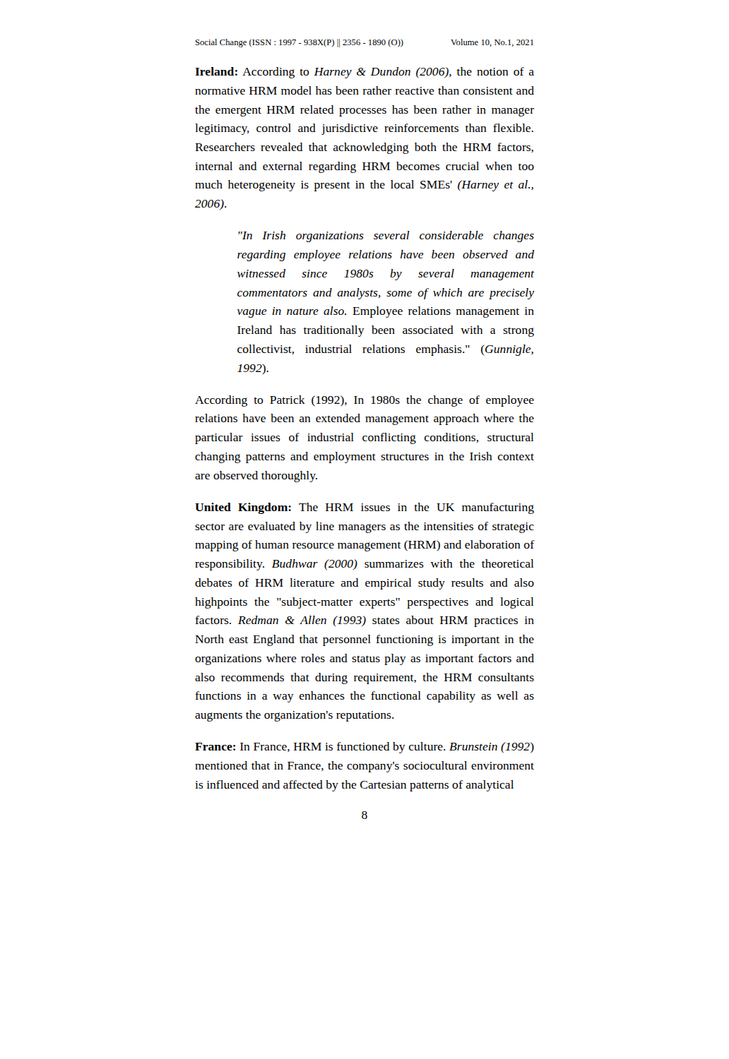Social Change (ISSN : 1997 - 938X(P) || 2356 - 1890 (O)) Volume 10, No.1, 2021
Ireland: According to Harney & Dundon (2006), the notion of a normative HRM model has been rather reactive than consistent and the emergent HRM related processes has been rather in manager legitimacy, control and jurisdictive reinforcements than flexible. Researchers revealed that acknowledging both the HRM factors, internal and external regarding HRM becomes crucial when too much heterogeneity is present in the local SMEs' (Harney et al., 2006).
"In Irish organizations several considerable changes regarding employee relations have been observed and witnessed since 1980s by several management commentators and analysts, some of which are precisely vague in nature also. Employee relations management in Ireland has traditionally been associated with a strong collectivist, industrial relations emphasis." (Gunnigle, 1992).
According to Patrick (1992), In 1980s the change of employee relations have been an extended management approach where the particular issues of industrial conflicting conditions, structural changing patterns and employment structures in the Irish context are observed thoroughly.
United Kingdom: The HRM issues in the UK manufacturing sector are evaluated by line managers as the intensities of strategic mapping of human resource management (HRM) and elaboration of responsibility. Budhwar (2000) summarizes with the theoretical debates of HRM literature and empirical study results and also highpoints the "subject-matter experts" perspectives and logical factors. Redman & Allen (1993) states about HRM practices in North east England that personnel functioning is important in the organizations where roles and status play as important factors and also recommends that during requirement, the HRM consultants functions in a way enhances the functional capability as well as augments the organization's reputations.
France: In France, HRM is functioned by culture. Brunstein (1992) mentioned that in France, the company's sociocultural environment is influenced and affected by the Cartesian patterns of analytical
8